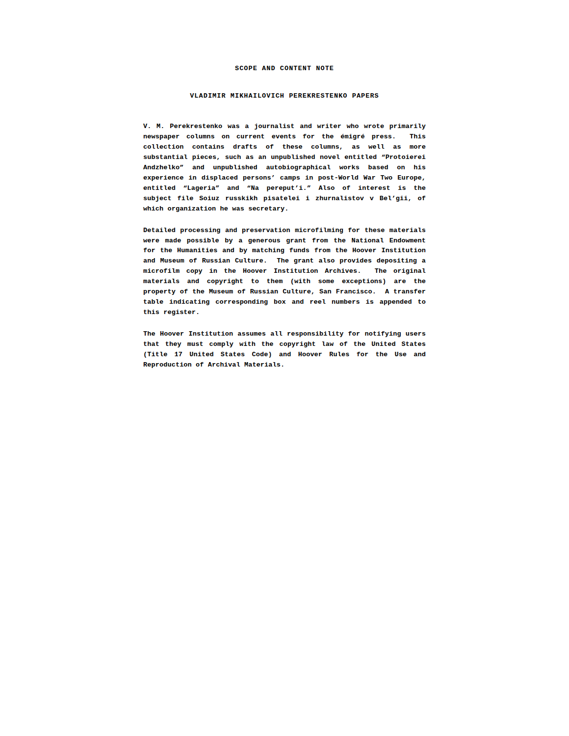SCOPE AND CONTENT NOTE
VLADIMIR MIKHAILOVICH PEREKRESTENKO PAPERS
V. M. Perekrestenko was a journalist and writer who wrote primarily newspaper columns on current events for the émigré press. This collection contains drafts of these columns, as well as more substantial pieces, such as an unpublished novel entitled “Protoierei Andzhelko” and unpublished autobiographical works based on his experience in displaced persons’ camps in post-World War Two Europe, entitled “Lageria” and “Na pereput’i.” Also of interest is the subject file Soiuz russkikh pisatelei i zhurnalistov v Bel’gii, of which organization he was secretary.
Detailed processing and preservation microfilming for these materials were made possible by a generous grant from the National Endowment for the Humanities and by matching funds from the Hoover Institution and Museum of Russian Culture. The grant also provides depositing a microfilm copy in the Hoover Institution Archives. The original materials and copyright to them (with some exceptions) are the property of the Museum of Russian Culture, San Francisco. A transfer table indicating corresponding box and reel numbers is appended to this register.
The Hoover Institution assumes all responsibility for notifying users that they must comply with the copyright law of the United States (Title 17 United States Code) and Hoover Rules for the Use and Reproduction of Archival Materials.